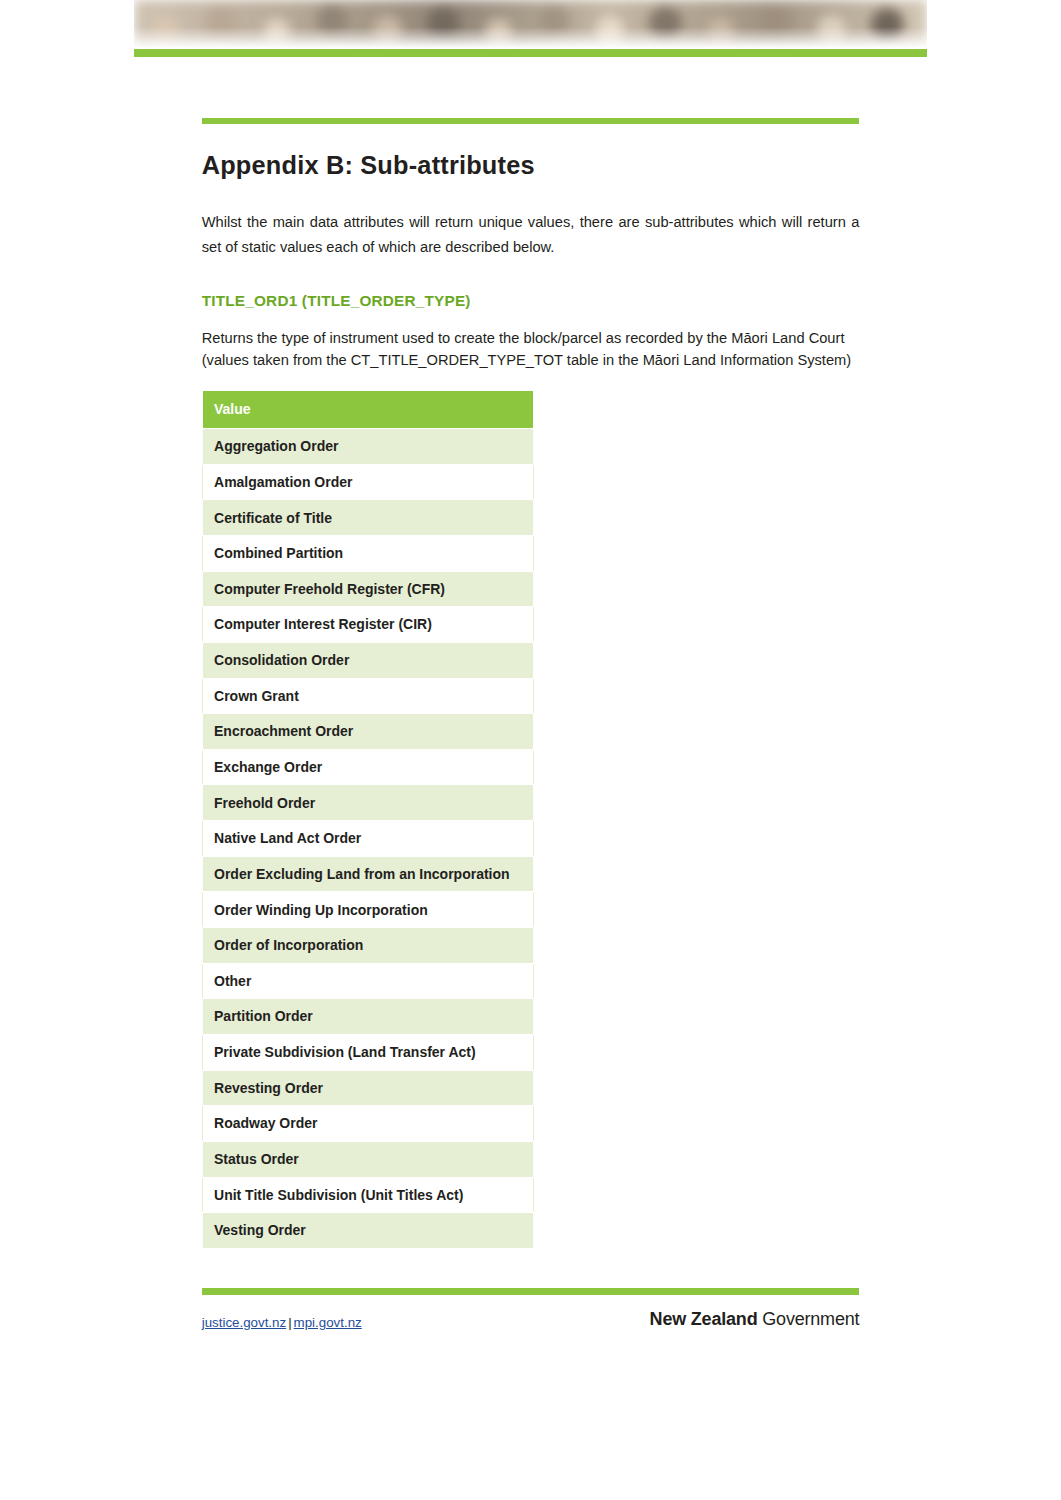Appendix B: Sub-attributes
Whilst the main data attributes will return unique values, there are sub-attributes which will return a set of static values each of which are described below.
TITLE_ORD1 (TITLE_ORDER_TYPE)
Returns the type of instrument used to create the block/parcel as recorded by the Māori Land Court (values taken from the CT_TITLE_ORDER_TYPE_TOT table in the Māori Land Information System)
| Value |
| --- |
| Aggregation Order |
| Amalgamation Order |
| Certificate of Title |
| Combined Partition |
| Computer Freehold Register (CFR) |
| Computer Interest Register (CIR) |
| Consolidation Order |
| Crown Grant |
| Encroachment Order |
| Exchange Order |
| Freehold Order |
| Native Land Act Order |
| Order Excluding Land from an Incorporation |
| Order Winding Up Incorporation |
| Order of Incorporation |
| Other |
| Partition Order |
| Private Subdivision (Land Transfer Act) |
| Revesting Order |
| Roadway Order |
| Status Order |
| Unit Title Subdivision (Unit Titles Act) |
| Vesting Order |
justice.govt.nz|mpi.govt.nz
New Zealand Government